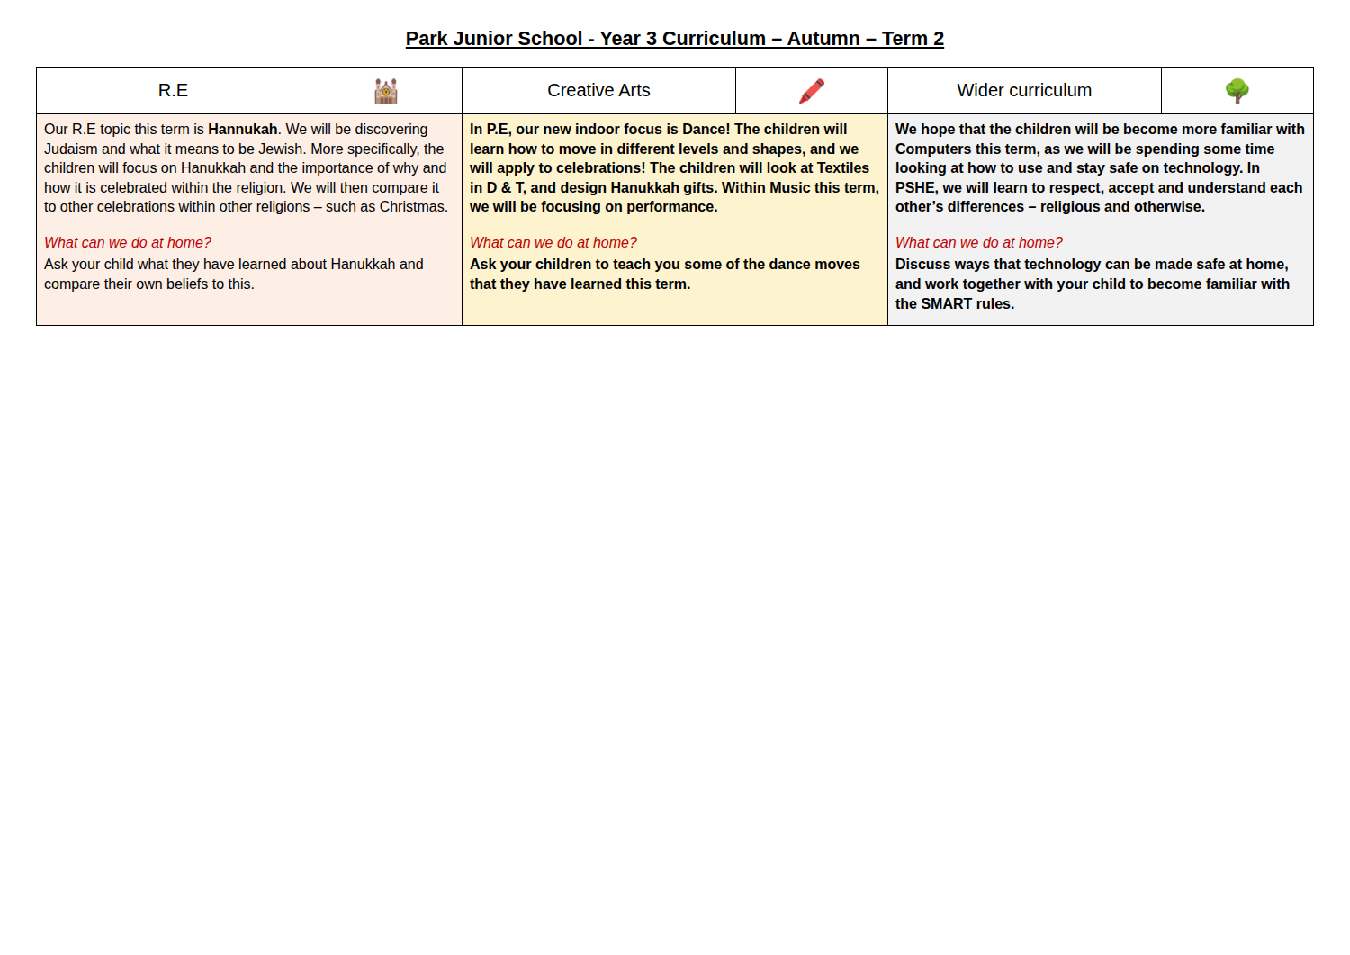Park Junior School - Year 3 Curriculum – Autumn – Term 2
| R.E | 🕍 | Creative Arts | 🖍️ | Wider curriculum | 🌳 |
| Our R.E topic this term is Hannukah . We will be discovering Judaism and what it means to be Jewish. More specifically, the children will focus on Hanukkah and the importance of why and how it is celebrated within the religion. We will then compare it to other celebrations within other religions – such as Christmas. What can we do at home? Ask your child what they have learned about Hanukkah and compare their own beliefs to this. | In P.E, our new indoor focus is Dance! The children will learn how to move in different levels and shapes, and we will apply to celebrations! The children will look at Textiles in D & T, and design Hanukkah gifts. Within Music this term, we will be focusing on performance. What can we do at home? Ask your children to teach you some of the dance moves that they have learned this term. | We hope that the children will be become more familiar with Computers this term, as we will be spending some time looking at how to use and stay safe on technology. In PSHE, we will learn to respect, accept and understand each other’s differences – religious and otherwise. What can we do at home? Discuss ways that technology can be made safe at home, and work together with your child to become familiar with the SMART rules. |